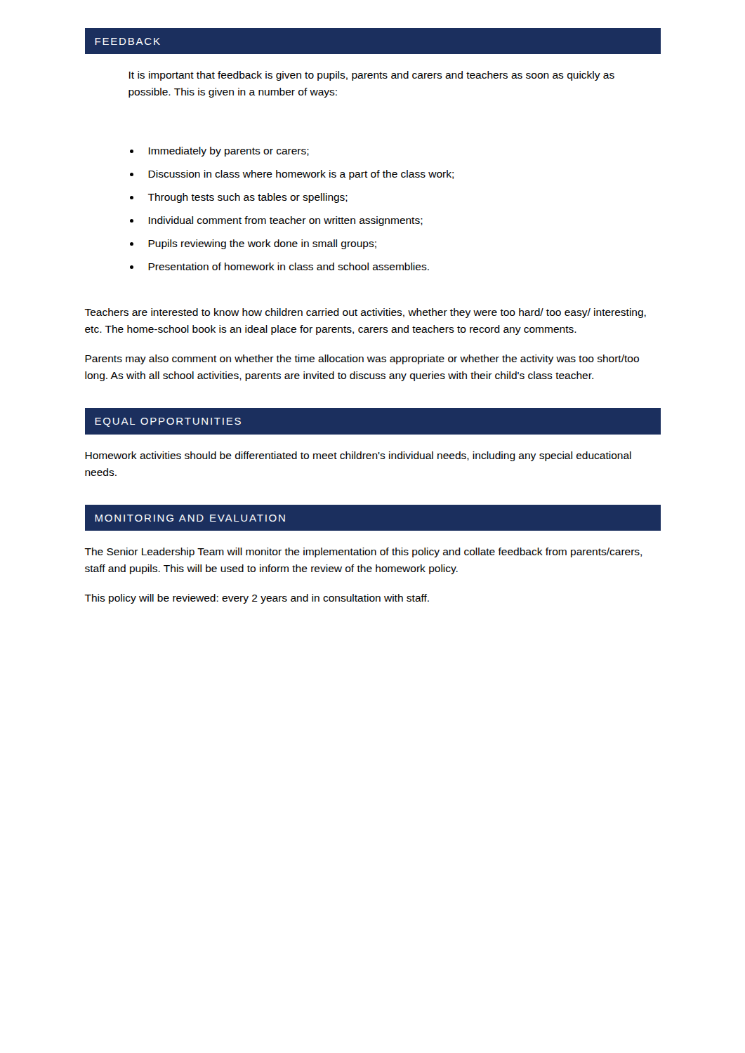Feedback
It is important that feedback is given to pupils, parents and carers and teachers as soon as quickly as possible. This is given in a number of ways:
Immediately by parents or carers;
Discussion in class where homework is a part of the class work;
Through tests such as tables or spellings;
Individual comment from teacher on written assignments;
Pupils reviewing the work done in small groups;
Presentation of homework in class and school assemblies.
Teachers are interested to know how children carried out activities, whether they were too hard/ too easy/ interesting, etc. The home-school book is an ideal place for parents, carers and teachers to record any comments.
Parents may also comment on whether the time allocation was appropriate or whether the activity was too short/too long. As with all school activities, parents are invited to discuss any queries with their child's class teacher.
Equal Opportunities
Homework activities should be differentiated to meet children's individual needs, including any special educational needs.
Monitoring and Evaluation
The Senior Leadership Team will monitor the implementation of this policy and collate feedback from parents/carers, staff and pupils. This will be used to inform the review of the homework policy.
This policy will be reviewed: every 2 years and in consultation with staff.